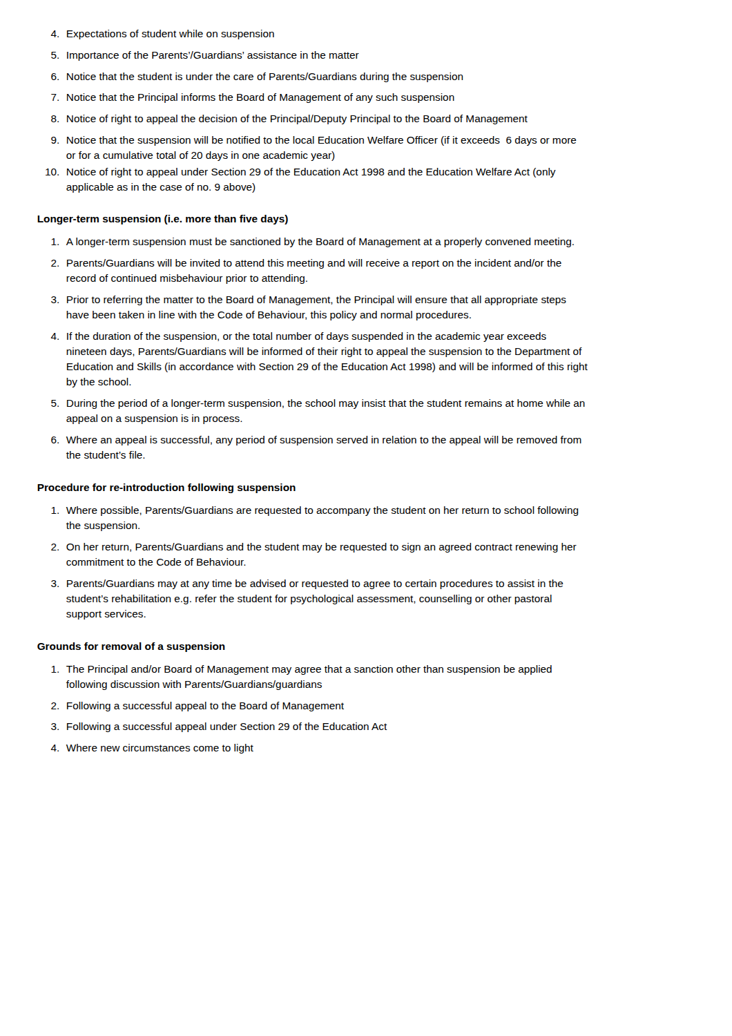Expectations of student while on suspension
Importance of the Parents’/Guardians’ assistance in the matter
Notice that the student is under the care of Parents/Guardians during the suspension
Notice that the Principal informs the Board of Management of any such suspension
Notice of right to appeal the decision of the Principal/Deputy Principal to the Board of Management
Notice that the suspension will be notified to the local Education Welfare Officer (if it exceeds 6 days or more or for a cumulative total of 20 days in one academic year)
Notice of right to appeal under Section 29 of the Education Act 1998 and the Education Welfare Act (only applicable as in the case of no. 9 above)
Longer-term suspension (i.e. more than five days)
A longer-term suspension must be sanctioned by the Board of Management at a properly convened meeting.
Parents/Guardians will be invited to attend this meeting and will receive a report on the incident and/or the record of continued misbehaviour prior to attending.
Prior to referring the matter to the Board of Management, the Principal will ensure that all appropriate steps have been taken in line with the Code of Behaviour, this policy and normal procedures.
If the duration of the suspension, or the total number of days suspended in the academic year exceeds nineteen days, Parents/Guardians will be informed of their right to appeal the suspension to the Department of Education and Skills (in accordance with Section 29 of the Education Act 1998) and will be informed of this right by the school.
During the period of a longer-term suspension, the school may insist that the student remains at home while an appeal on a suspension is in process.
Where an appeal is successful, any period of suspension served in relation to the appeal will be removed from the student’s file.
Procedure for re-introduction following suspension
Where possible, Parents/Guardians are requested to accompany the student on her return to school following the suspension.
On her return, Parents/Guardians and the student may be requested to sign an agreed contract renewing her commitment to the Code of Behaviour.
Parents/Guardians may at any time be advised or requested to agree to certain procedures to assist in the student’s rehabilitation e.g. refer the student for psychological assessment, counselling or other pastoral support services.
Grounds for removal of a suspension
The Principal and/or Board of Management may agree that a sanction other than suspension be applied following discussion with Parents/Guardians/guardians
Following a successful appeal to the Board of Management
Following a successful appeal under Section 29 of the Education Act
Where new circumstances come to light